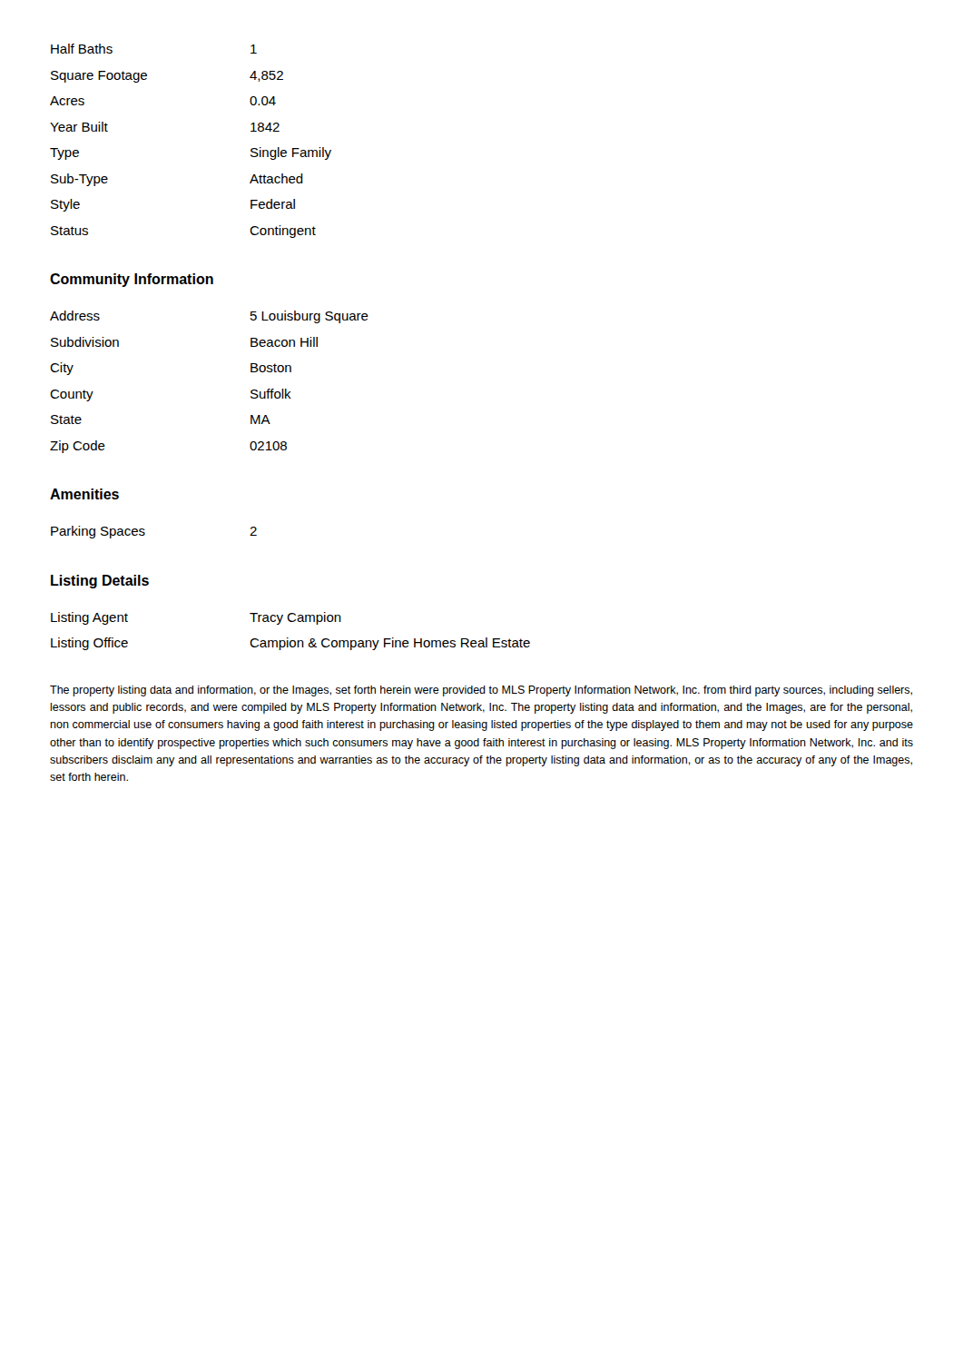| Half Baths | 1 |
| Square Footage | 4,852 |
| Acres | 0.04 |
| Year Built | 1842 |
| Type | Single Family |
| Sub-Type | Attached |
| Style | Federal |
| Status | Contingent |
Community Information
| Address | 5 Louisburg Square |
| Subdivision | Beacon Hill |
| City | Boston |
| County | Suffolk |
| State | MA |
| Zip Code | 02108 |
Amenities
| Parking Spaces | 2 |
Listing Details
| Listing Agent | Tracy Campion |
| Listing Office | Campion & Company Fine Homes Real Estate |
The property listing data and information, or the Images, set forth herein were provided to MLS Property Information Network, Inc. from third party sources, including sellers, lessors and public records, and were compiled by MLS Property Information Network, Inc. The property listing data and information, and the Images, are for the personal, non commercial use of consumers having a good faith interest in purchasing or leasing listed properties of the type displayed to them and may not be used for any purpose other than to identify prospective properties which such consumers may have a good faith interest in purchasing or leasing. MLS Property Information Network, Inc. and its subscribers disclaim any and all representations and warranties as to the accuracy of the property listing data and information, or as to the accuracy of any of the Images, set forth herein.